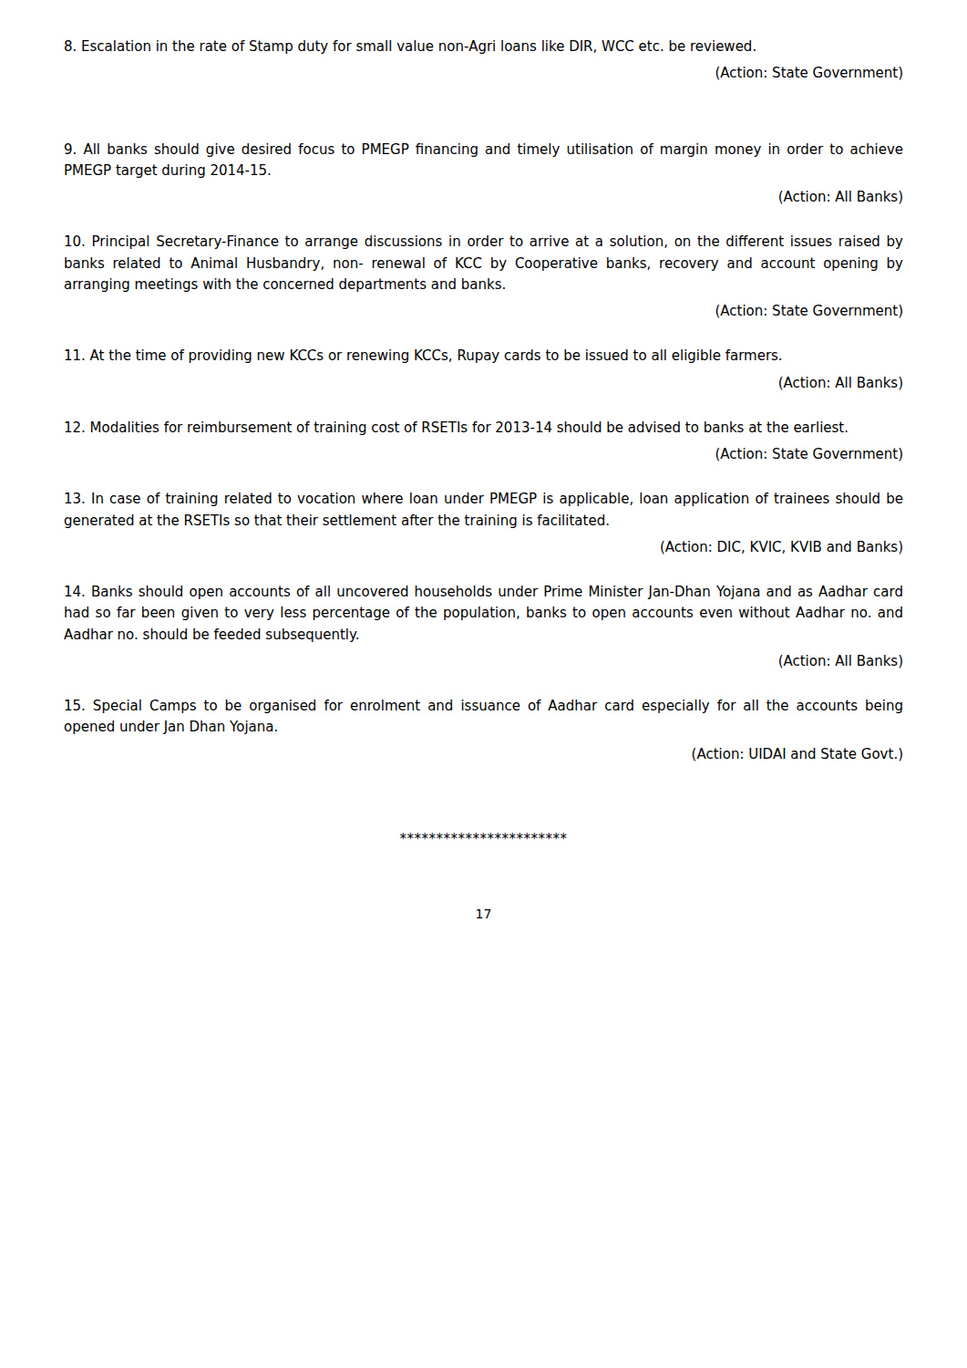8. Escalation in the rate of Stamp duty for small value non-Agri loans like DIR, WCC etc. be reviewed.
(Action: State Government)
9. All banks should give desired focus to PMEGP financing and timely utilisation of margin money in order to achieve PMEGP target during 2014-15.
(Action: All Banks)
10. Principal Secretary-Finance to arrange discussions in order to arrive at a solution, on the different issues raised by banks related to Animal Husbandry, non- renewal of KCC by Cooperative banks, recovery and account opening by arranging meetings with the concerned departments and banks.
(Action: State Government)
11. At the time of providing new KCCs or renewing KCCs, Rupay cards to be issued to all eligible farmers.
(Action: All Banks)
12. Modalities for reimbursement of training cost of RSETIs for 2013-14 should be advised to banks at the earliest.
(Action: State Government)
13. In case of training related to vocation where loan under PMEGP is applicable, loan application of trainees should be generated at the RSETIs so that their settlement after the training is facilitated.
(Action: DIC, KVIC, KVIB and Banks)
14. Banks should open accounts of all uncovered households under Prime Minister Jan-Dhan Yojana and as Aadhar card had so far been given to very less percentage of the population, banks to open accounts even without Aadhar no. and Aadhar no. should be feeded subsequently.
(Action: All Banks)
15. Special Camps to be organised for enrolment and issuance of Aadhar card especially for all the accounts being opened under Jan Dhan Yojana.
(Action: UIDAI and State Govt.)
***********************
17